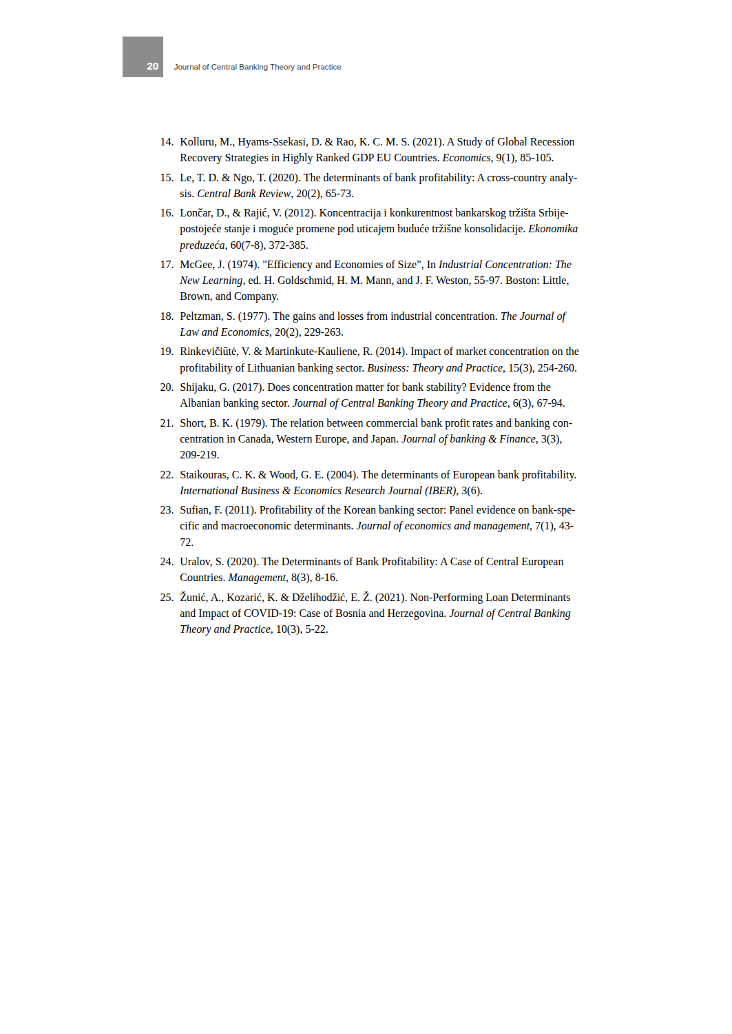20
Journal of Central Banking Theory and Practice
Kolluru, M., Hyams-Ssekasi, D. & Rao, K. C. M. S. (2021). A Study of Global Recession Recovery Strategies in Highly Ranked GDP EU Countries. Economics, 9(1), 85-105.
Le, T. D. & Ngo, T. (2020). The determinants of bank profitability: A cross-country analysis. Central Bank Review, 20(2), 65-73.
Lončar, D., & Rajić, V. (2012). Koncentracija i konkurentnost bankarskog tržišta Srbije-postojeće stanje i moguće promene pod uticajem buduće tržišne konsolidacije. Ekonomika preduzeća, 60(7-8), 372-385.
McGee, J. (1974). "Efficiency and Economies of Size", In Industrial Concentration: The New Learning, ed. H. Goldschmid, H. M. Mann, and J. F. Weston, 55-97. Boston: Little, Brown, and Company.
Peltzman, S. (1977). The gains and losses from industrial concentration. The Journal of Law and Economics, 20(2), 229-263.
Rinkevičiūtė, V. & Martinkute-Kauliene, R. (2014). Impact of market concentration on the profitability of Lithuanian banking sector. Business: Theory and Practice, 15(3), 254-260.
Shijaku, G. (2017). Does concentration matter for bank stability? Evidence from the Albanian banking sector. Journal of Central Banking Theory and Practice, 6(3), 67-94.
Short, B. K. (1979). The relation between commercial bank profit rates and banking concentration in Canada, Western Europe, and Japan. Journal of banking & Finance, 3(3), 209-219.
Staikouras, C. K. & Wood, G. E. (2004). The determinants of European bank profitability. International Business & Economics Research Journal (IBER), 3(6).
Sufian, F. (2011). Profitability of the Korean banking sector: Panel evidence on bank-specific and macroeconomic determinants. Journal of economics and management, 7(1), 43-72.
Uralov, S. (2020). The Determinants of Bank Profitability: A Case of Central European Countries. Management, 8(3), 8-16.
Žunić, A., Kozarić, K. & Dželihodžić, E. Ž. (2021). Non-Performing Loan Determinants and Impact of COVID-19: Case of Bosnia and Herzegovina. Journal of Central Banking Theory and Practice, 10(3), 5-22.